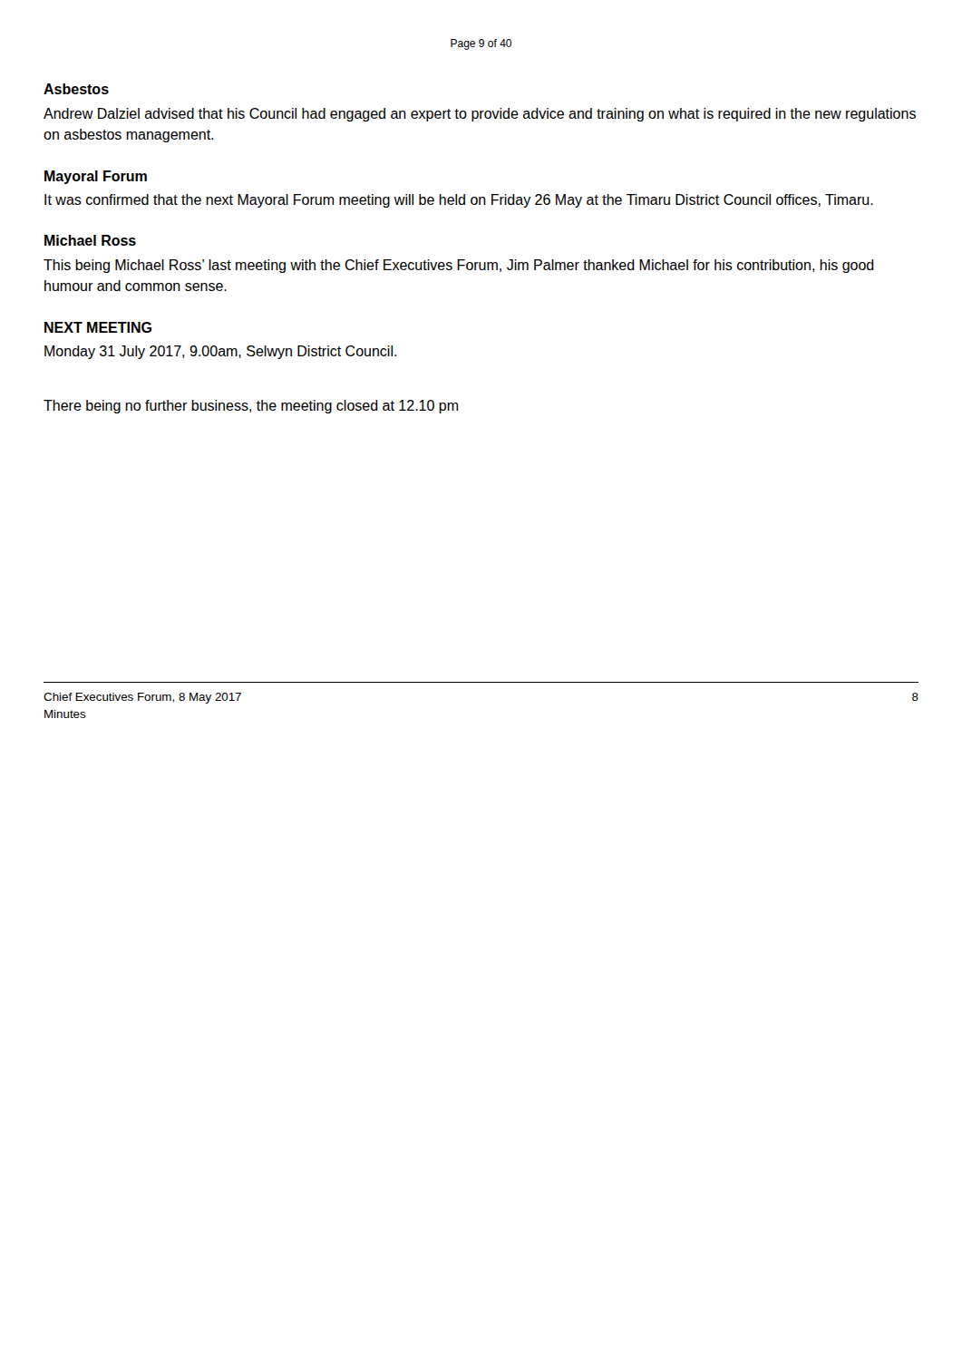Page 9 of 40
Asbestos
Andrew Dalziel advised that his Council had engaged an expert to provide advice and training on what is required in the new regulations on asbestos management.
Mayoral Forum
It was confirmed that the next Mayoral Forum meeting will be held on Friday 26 May at the Timaru District Council offices, Timaru.
Michael Ross
This being Michael Ross’ last meeting with the Chief Executives Forum, Jim Palmer thanked Michael for his contribution, his good humour and common sense.
NEXT MEETING
Monday 31 July 2017, 9.00am, Selwyn District Council.
There being no further business, the meeting closed at 12.10 pm
Chief Executives Forum, 8 May 2017
Minutes
8